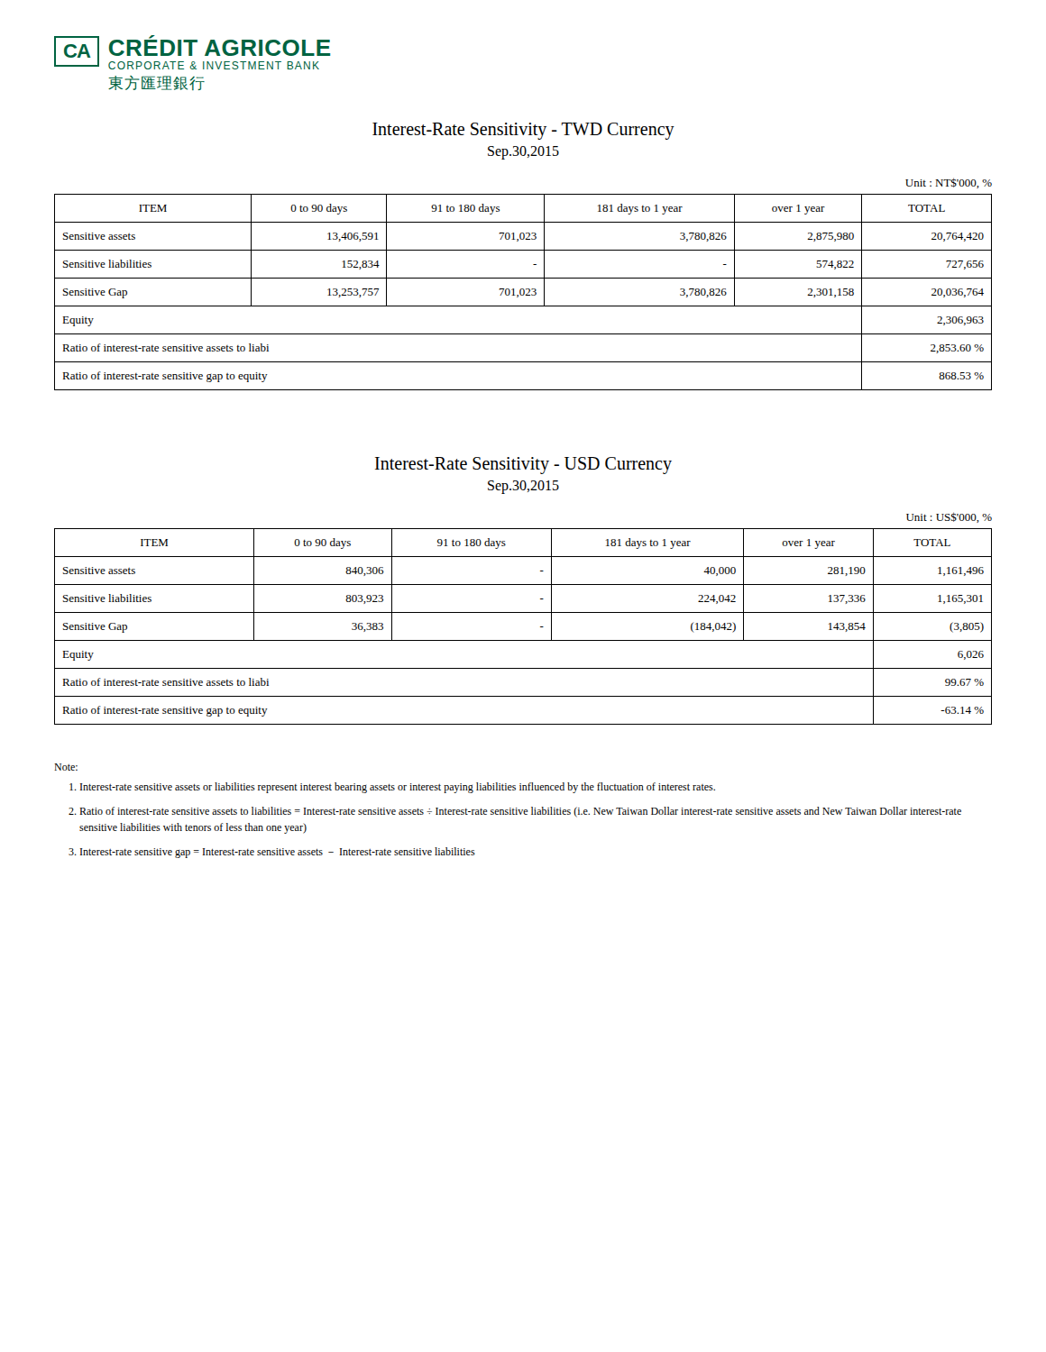CA
CRÉDIT AGRICOLE
CORPORATE & INVESTMENT BANK
東方匯理銀行
Interest-Rate Sensitivity - TWD Currency
Sep.30,2015
Unit : NT$'000, %
| ITEM | 0 to 90 days | 91 to 180 days | 181 days to 1 year | over 1 year | TOTAL |
| --- | --- | --- | --- | --- | --- |
| Sensitive assets | 13,406,591 | 701,023 | 3,780,826 | 2,875,980 | 20,764,420 |
| Sensitive liabilities | 152,834 | - | - | 574,822 | 727,656 |
| Sensitive Gap | 13,253,757 | 701,023 | 3,780,826 | 2,301,158 | 20,036,764 |
| Equity | 2,306,963 |
| Ratio of interest-rate sensitive assets to liabi | 2,853.60 % |
| Ratio of interest-rate sensitive gap to equity | 868.53 % |
Interest-Rate Sensitivity - USD Currency
Sep.30,2015
Unit : US$'000, %
| ITEM | 0 to 90 days | 91 to 180 days | 181 days to 1 year | over 1 year | TOTAL |
| --- | --- | --- | --- | --- | --- |
| Sensitive assets | 840,306 | - | 40,000 | 281,190 | 1,161,496 |
| Sensitive liabilities | 803,923 | - | 224,042 | 137,336 | 1,165,301 |
| Sensitive Gap | 36,383 | - | (184,042) | 143,854 | (3,805) |
| Equity | 6,026 |
| Ratio of interest-rate sensitive assets to liabi | 99.67 % |
| Ratio of interest-rate sensitive gap to equity | -63.14 % |
Note:
Interest-rate sensitive assets or liabilities represent interest bearing assets or interest paying liabilities influenced by the fluctuation of interest rates.
Ratio of interest-rate sensitive assets to liabilities = Interest-rate sensitive assets ÷ Interest-rate sensitive liabilities (i.e. New Taiwan Dollar interest-rate sensitive assets and New Taiwan Dollar interest-rate sensitive liabilities with tenors of less than one year)
Interest-rate sensitive gap = Interest-rate sensitive assets － Interest-rate sensitive liabilities